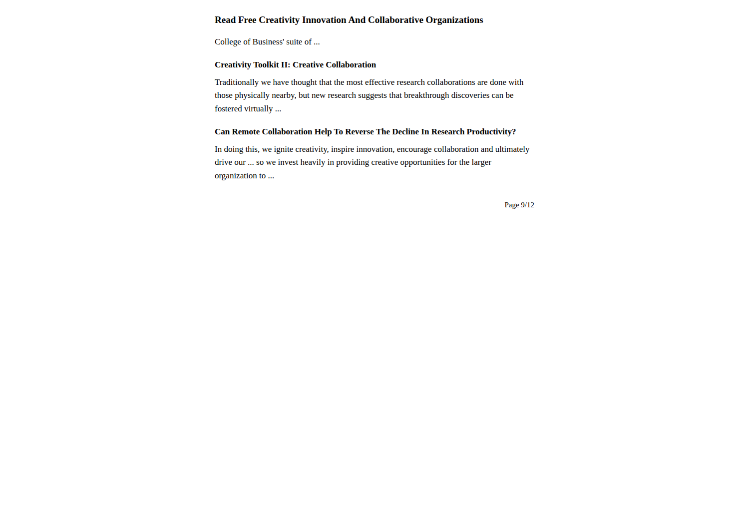Read Free Creativity Innovation And Collaborative Organizations
College of Business' suite of ...
Creativity Toolkit II: Creative Collaboration
Traditionally we have thought that the most effective research collaborations are done with those physically nearby, but new research suggests that breakthrough discoveries can be fostered virtually ...
Can Remote Collaboration Help To Reverse The Decline In Research Productivity?
In doing this, we ignite creativity, inspire innovation, encourage collaboration and ultimately drive our ... so we invest heavily in providing creative opportunities for the larger organization to ...
Page 9/12